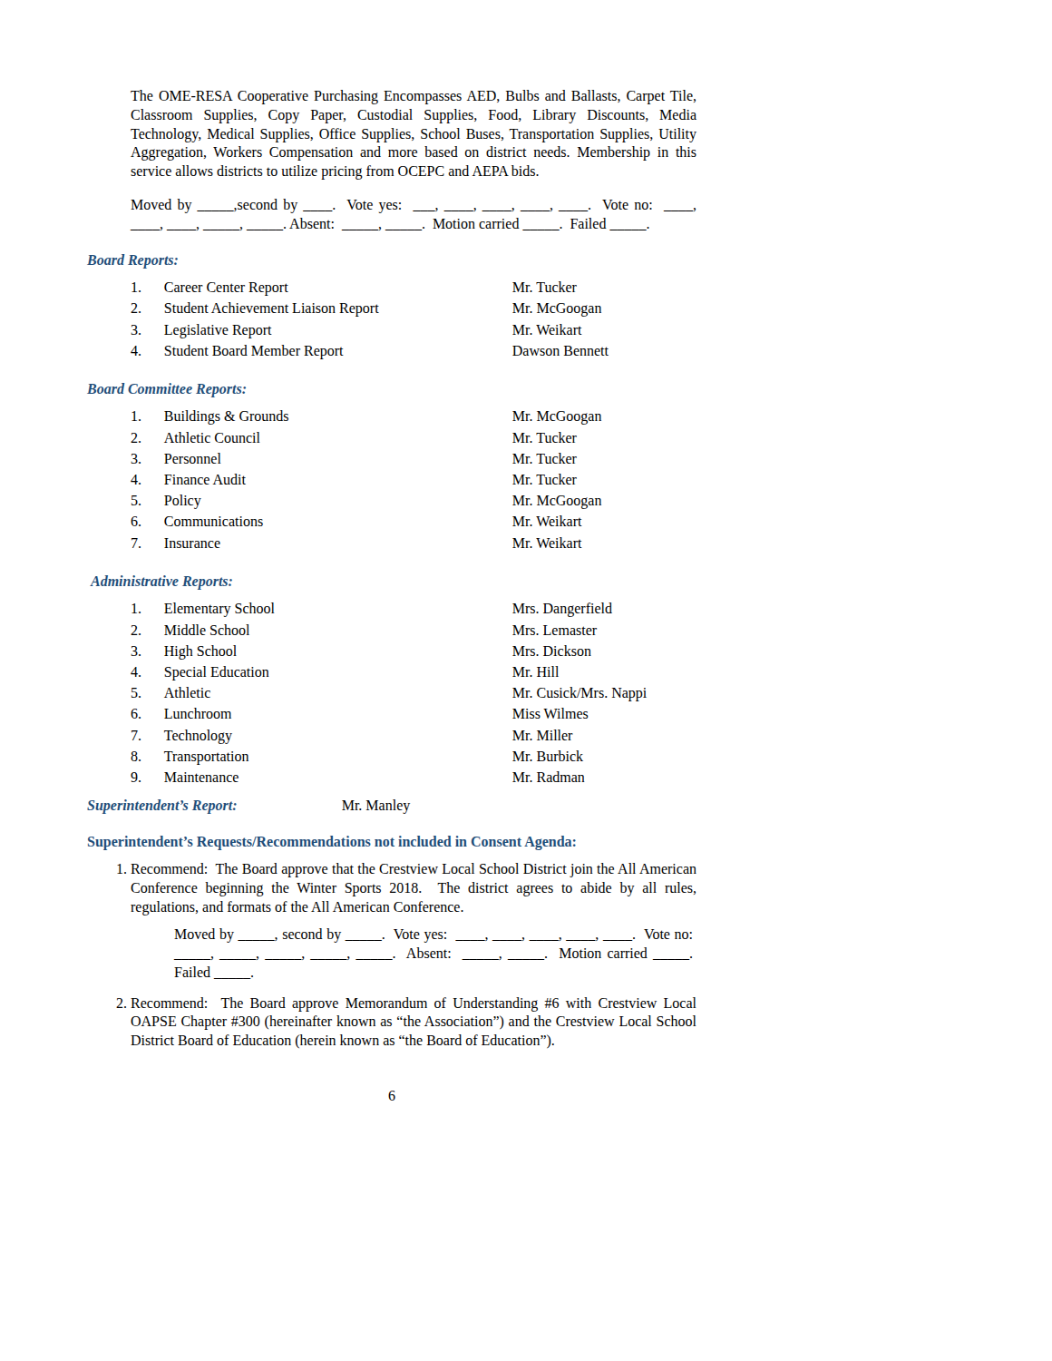The OME-RESA Cooperative Purchasing Encompasses AED, Bulbs and Ballasts, Carpet Tile, Classroom Supplies, Copy Paper, Custodial Supplies, Food, Library Discounts, Media Technology, Medical Supplies, Office Supplies, School Buses, Transportation Supplies, Utility Aggregation, Workers Compensation and more based on district needs. Membership in this service allows districts to utilize pricing from OCEPC and AEPA bids.
Moved by _____,second by ____. Vote yes: ___, ____, ____, ____, ____. Vote no: ____, ____, ____, _____, _____. Absent: _____, _____. Motion carried _____. Failed _____.
Board Reports:
| 1. | Career Center Report | Mr. Tucker |
| 2. | Student Achievement Liaison Report | Mr. McGoogan |
| 3. | Legislative Report | Mr. Weikart |
| 4. | Student Board Member Report | Dawson Bennett |
Board Committee Reports:
| 1. | Buildings & Grounds | Mr. McGoogan |
| 2. | Athletic Council | Mr. Tucker |
| 3. | Personnel | Mr. Tucker |
| 4. | Finance Audit | Mr. Tucker |
| 5. | Policy | Mr. McGoogan |
| 6. | Communications | Mr. Weikart |
| 7. | Insurance | Mr. Weikart |
Administrative Reports:
| 1. | Elementary School | Mrs. Dangerfield |
| 2. | Middle School | Mrs. Lemaster |
| 3. | High School | Mrs. Dickson |
| 4. | Special Education | Mr. Hill |
| 5. | Athletic | Mr. Cusick/Mrs. Nappi |
| 6. | Lunchroom | Miss Wilmes |
| 7. | Technology | Mr. Miller |
| 8. | Transportation | Mr. Burbick |
| 9. | Maintenance | Mr. Radman |
Superintendent’s Report: Mr. Manley
Superintendent’s Requests/Recommendations not included in Consent Agenda:
Recommend: The Board approve that the Crestview Local School District join the All American Conference beginning the Winter Sports 2018. The district agrees to abide by all rules, regulations, and formats of the All American Conference.
Moved by _____, second by _____. Vote yes: ____, ____, ____, ____, ____. Vote no: _____, _____, _____, _____, _____. Absent: _____, _____. Motion carried _____. Failed _____.
Recommend: The Board approve Memorandum of Understanding #6 with Crestview Local OAPSE Chapter #300 (hereinafter known as “the Association”) and the Crestview Local School District Board of Education (herein known as “the Board of Education”).
6